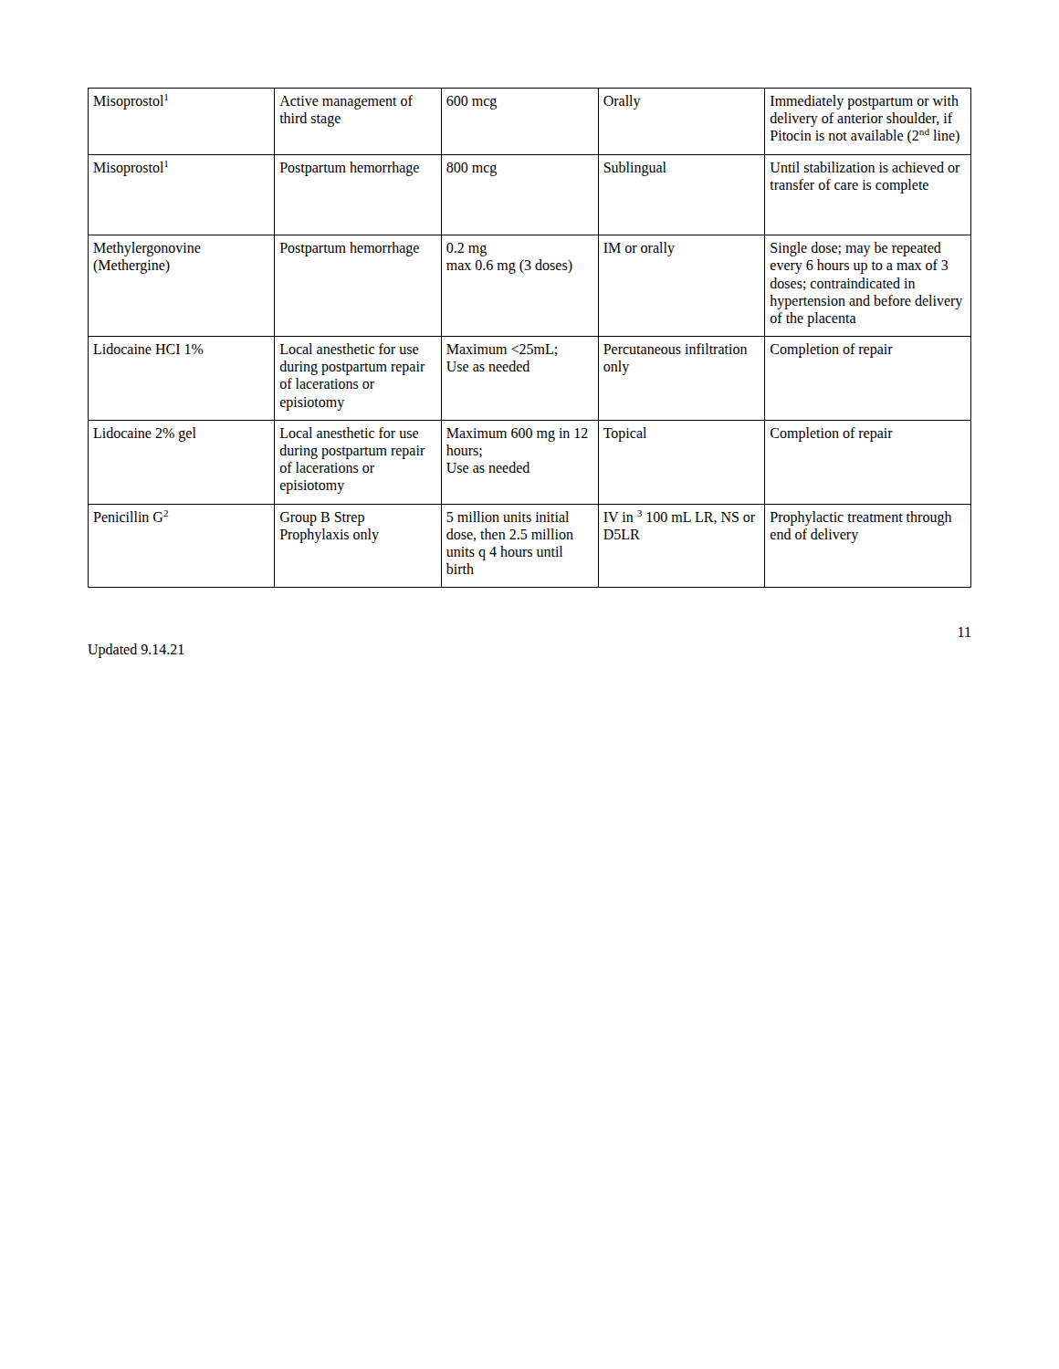| Misoprostol 1 | Active management of third stage | 600 mcg | Orally | Immediately postpartum or with delivery of anterior shoulder, if Pitocin is not available (2 nd line) |
| Misoprostol 1 | Postpartum hemorrhage | 800 mcg | Sublingual | Until stabilization is achieved or transfer of care is complete |
| Methylergonovine (Methergine) | Postpartum hemorrhage | 0.2 mg max 0.6 mg (3 doses) | IM or orally | Single dose; may be repeated every 6 hours up to a max of 3 doses; contraindicated in hypertension and before delivery of the placenta |
| Lidocaine HCI 1% | Local anesthetic for use during postpartum repair of lacerations or episiotomy | Maximum <25mL; Use as needed | Percutaneous infiltration only | Completion of repair |
| Lidocaine 2% gel | Local anesthetic for use during postpartum repair of lacerations or episiotomy | Maximum 600 mg in 12 hours; Use as needed | Topical | Completion of repair |
| Penicillin G 2 | Group B Strep Prophylaxis only | 5 million units initial dose, then 2.5 million units q 4 hours until birth | IV in 3 100 mL LR, NS or D5LR | Prophylactic treatment through end of delivery |
11
Updated 9.14.21